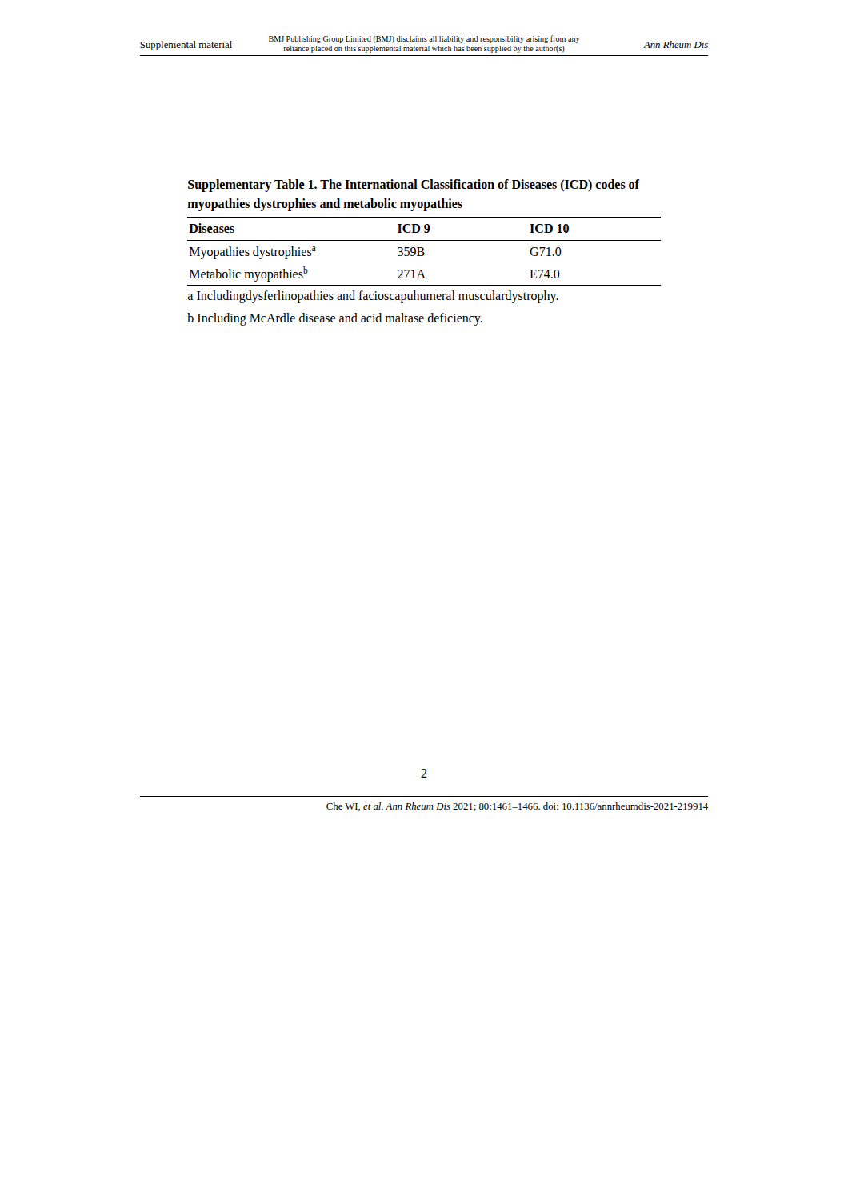Supplemental material
BMJ Publishing Group Limited (BMJ) disclaims all liability and responsibility arising from any reliance placed on this supplemental material which has been supplied by the author(s)
Ann Rheum Dis
Supplementary Table 1. The International Classification of Diseases (ICD) codes of myopathies dystrophies and metabolic myopathies
| Diseases | ICD 9 | ICD 10 |
| --- | --- | --- |
| Myopathies dystrophies a | 359B | G71.0 |
| Metabolic myopathies b | 271A | E74.0 |
a Includingdysferlinopathies and facioscapuhumeral musculardystrophy.
b Including McArdle disease and acid maltase deficiency.
2
Che WI, et al. Ann Rheum Dis 2021; 80:1461–1466. doi: 10.1136/annrheumdis-2021-219914